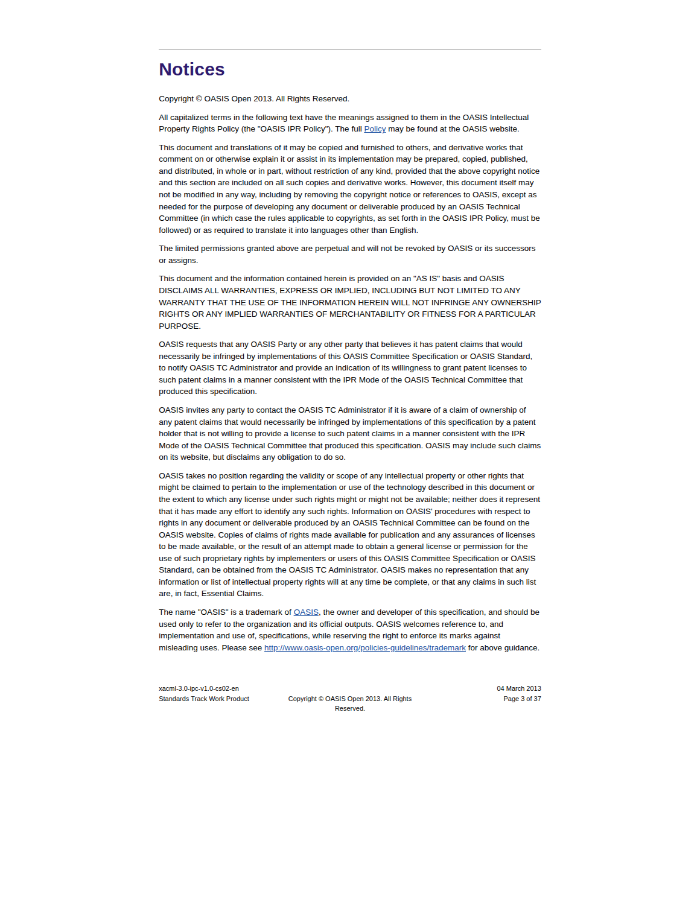Notices
Copyright © OASIS Open 2013. All Rights Reserved.
All capitalized terms in the following text have the meanings assigned to them in the OASIS Intellectual Property Rights Policy (the "OASIS IPR Policy"). The full Policy may be found at the OASIS website.
This document and translations of it may be copied and furnished to others, and derivative works that comment on or otherwise explain it or assist in its implementation may be prepared, copied, published, and distributed, in whole or in part, without restriction of any kind, provided that the above copyright notice and this section are included on all such copies and derivative works. However, this document itself may not be modified in any way, including by removing the copyright notice or references to OASIS, except as needed for the purpose of developing any document or deliverable produced by an OASIS Technical Committee (in which case the rules applicable to copyrights, as set forth in the OASIS IPR Policy, must be followed) or as required to translate it into languages other than English.
The limited permissions granted above are perpetual and will not be revoked by OASIS or its successors or assigns.
This document and the information contained herein is provided on an "AS IS" basis and OASIS DISCLAIMS ALL WARRANTIES, EXPRESS OR IMPLIED, INCLUDING BUT NOT LIMITED TO ANY WARRANTY THAT THE USE OF THE INFORMATION HEREIN WILL NOT INFRINGE ANY OWNERSHIP RIGHTS OR ANY IMPLIED WARRANTIES OF MERCHANTABILITY OR FITNESS FOR A PARTICULAR PURPOSE.
OASIS requests that any OASIS Party or any other party that believes it has patent claims that would necessarily be infringed by implementations of this OASIS Committee Specification or OASIS Standard, to notify OASIS TC Administrator and provide an indication of its willingness to grant patent licenses to such patent claims in a manner consistent with the IPR Mode of the OASIS Technical Committee that produced this specification.
OASIS invites any party to contact the OASIS TC Administrator if it is aware of a claim of ownership of any patent claims that would necessarily be infringed by implementations of this specification by a patent holder that is not willing to provide a license to such patent claims in a manner consistent with the IPR Mode of the OASIS Technical Committee that produced this specification. OASIS may include such claims on its website, but disclaims any obligation to do so.
OASIS takes no position regarding the validity or scope of any intellectual property or other rights that might be claimed to pertain to the implementation or use of the technology described in this document or the extent to which any license under such rights might or might not be available; neither does it represent that it has made any effort to identify any such rights. Information on OASIS' procedures with respect to rights in any document or deliverable produced by an OASIS Technical Committee can be found on the OASIS website. Copies of claims of rights made available for publication and any assurances of licenses to be made available, or the result of an attempt made to obtain a general license or permission for the use of such proprietary rights by implementers or users of this OASIS Committee Specification or OASIS Standard, can be obtained from the OASIS TC Administrator. OASIS makes no representation that any information or list of intellectual property rights will at any time be complete, or that any claims in such list are, in fact, Essential Claims.
The name "OASIS" is a trademark of OASIS, the owner and developer of this specification, and should be used only to refer to the organization and its official outputs. OASIS welcomes reference to, and implementation and use of, specifications, while reserving the right to enforce its marks against misleading uses. Please see http://www.oasis-open.org/policies-guidelines/trademark for above guidance.
| xacml-3.0-ipc-v1.0-cs02-en | | 04 March 2013 |
| Standards Track Work Product | Copyright © OASIS Open 2013. All Rights Reserved. | Page 3 of 37 |